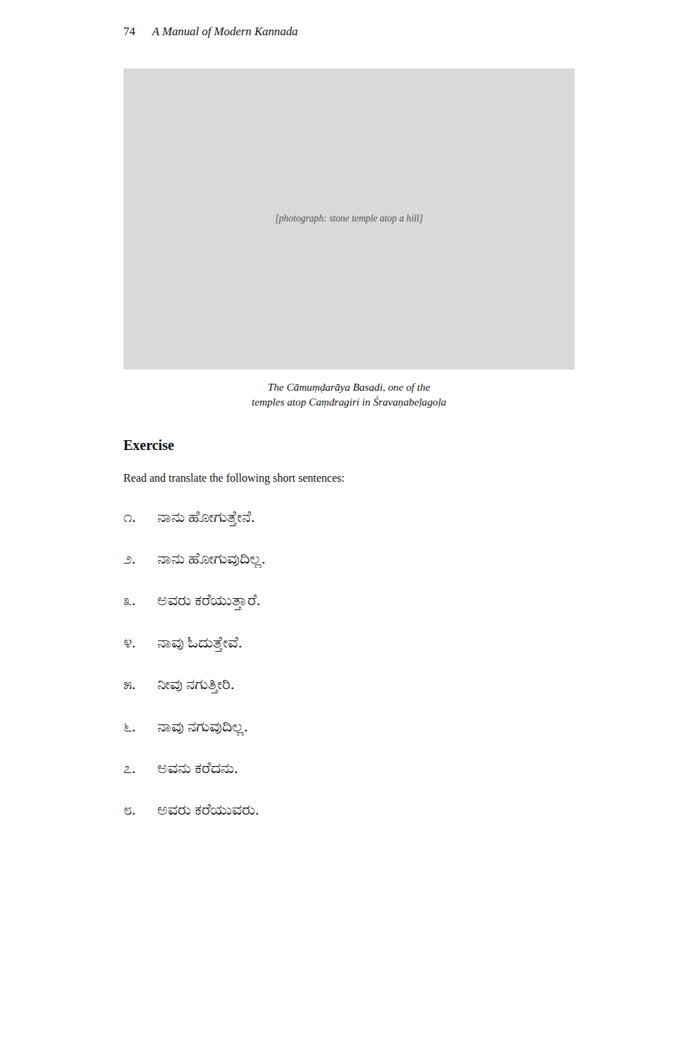74 A Manual of Modern Kannada
[photograph: stone temple atop a hill]
The Cāmuṃḍarāya Basadi, one of the
temples atop Caṃdragiri in Śravaṇabeḷagoḷa
Exercise
Read and translate the following short sentences:
೧. ನಾನು ಹೋಗುತ್ತೇನೆ.
೨. ನಾನು ಹೋಗುವುದಿಲ್ಲ.
೩. ಅವರು ಕರೆಯುತ್ತಾರೆ.
೪. ನಾವು ಓದುತ್ತೇವೆ.
೫. ನೀವು ನಗುತ್ತೀರಿ.
೬. ನಾವು ನಗುವುದಿಲ್ಲ.
೭. ಅವನು ಕರೆದನು.
೮. ಅವರು ಕರೆಯುವರು.